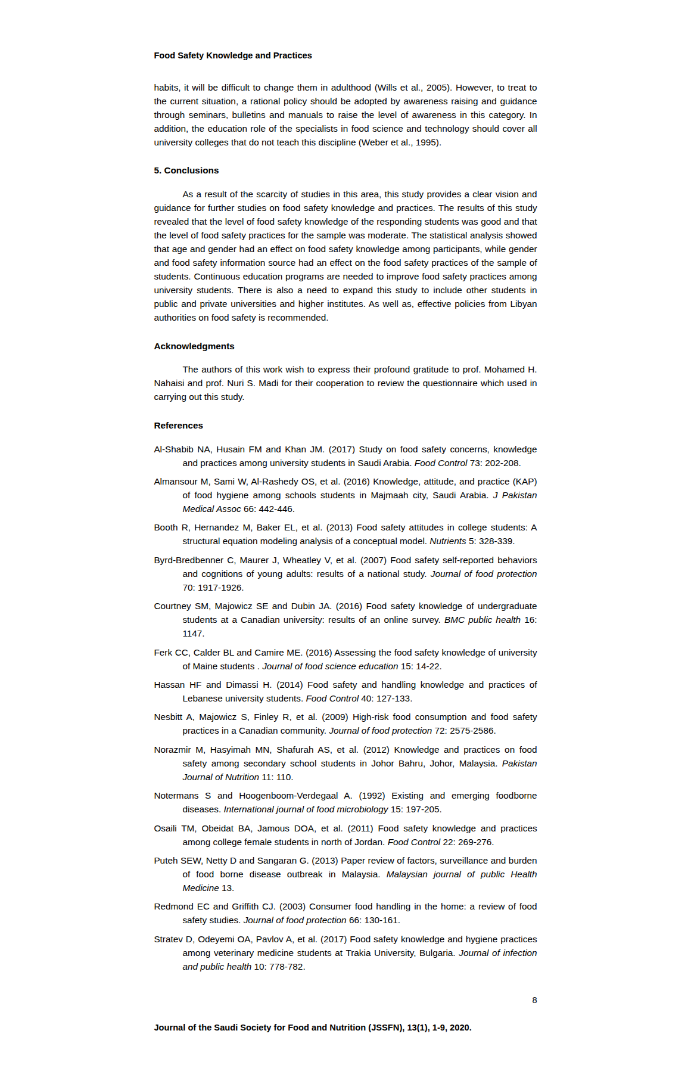Food Safety Knowledge and Practices
habits, it will be difficult to change them in adulthood (Wills et al., 2005). However, to treat to the current situation, a rational policy should be adopted by awareness raising and guidance through seminars, bulletins and manuals to raise the level of awareness in this category. In addition, the education role of the specialists in food science and technology should cover all university colleges that do not teach this discipline (Weber et al., 1995).
5. Conclusions
As a result of the scarcity of studies in this area, this study provides a clear vision and guidance for further studies on food safety knowledge and practices. The results of this study revealed that the level of food safety knowledge of the responding students was good and that the level of food safety practices for the sample was moderate. The statistical analysis showed that age and gender had an effect on food safety knowledge among participants, while gender and food safety information source had an effect on the food safety practices of the sample of students. Continuous education programs are needed to improve food safety practices among university students. There is also a need to expand this study to include other students in public and private universities and higher institutes. As well as, effective policies from Libyan authorities on food safety is recommended.
Acknowledgments
The authors of this work wish to express their profound gratitude to prof. Mohamed H. Nahaisi and prof. Nuri S. Madi for their cooperation to review the questionnaire which used in carrying out this study.
References
Al-Shabib NA, Husain FM and Khan JM. (2017) Study on food safety concerns, knowledge and practices among university students in Saudi Arabia. Food Control 73: 202-208.
Almansour M, Sami W, Al-Rashedy OS, et al. (2016) Knowledge, attitude, and practice (KAP) of food hygiene among schools students in Majmaah city, Saudi Arabia. J Pakistan Medical Assoc 66: 442-446.
Booth R, Hernandez M, Baker EL, et al. (2013) Food safety attitudes in college students: A structural equation modeling analysis of a conceptual model. Nutrients 5: 328-339.
Byrd-Bredbenner C, Maurer J, Wheatley V, et al. (2007) Food safety self-reported behaviors and cognitions of young adults: results of a national study. Journal of food protection 70: 1917-1926.
Courtney SM, Majowicz SE and Dubin JA. (2016) Food safety knowledge of undergraduate students at a Canadian university: results of an online survey. BMC public health 16: 1147.
Ferk CC, Calder BL and Camire ME. (2016) Assessing the food safety knowledge of university of Maine students . Journal of food science education 15: 14-22.
Hassan HF and Dimassi H. (2014) Food safety and handling knowledge and practices of Lebanese university students. Food Control 40: 127-133.
Nesbitt A, Majowicz S, Finley R, et al. (2009) High-risk food consumption and food safety practices in a Canadian community. Journal of food protection 72: 2575-2586.
Norazmir M, Hasyimah MN, Shafurah AS, et al. (2012) Knowledge and practices on food safety among secondary school students in Johor Bahru, Johor, Malaysia. Pakistan Journal of Nutrition 11: 110.
Notermans S and Hoogenboom-Verdegaal A. (1992) Existing and emerging foodborne diseases. International journal of food microbiology 15: 197-205.
Osaili TM, Obeidat BA, Jamous DOA, et al. (2011) Food safety knowledge and practices among college female students in north of Jordan. Food Control 22: 269-276.
Puteh SEW, Netty D and Sangaran G. (2013) Paper review of factors, surveillance and burden of food borne disease outbreak in Malaysia. Malaysian journal of public Health Medicine 13.
Redmond EC and Griffith CJ. (2003) Consumer food handling in the home: a review of food safety studies. Journal of food protection 66: 130-161.
Stratev D, Odeyemi OA, Pavlov A, et al. (2017) Food safety knowledge and hygiene practices among veterinary medicine students at Trakia University, Bulgaria. Journal of infection and public health 10: 778-782.
8
Journal of the Saudi Society for Food and Nutrition (JSSFN), 13(1), 1-9, 2020.